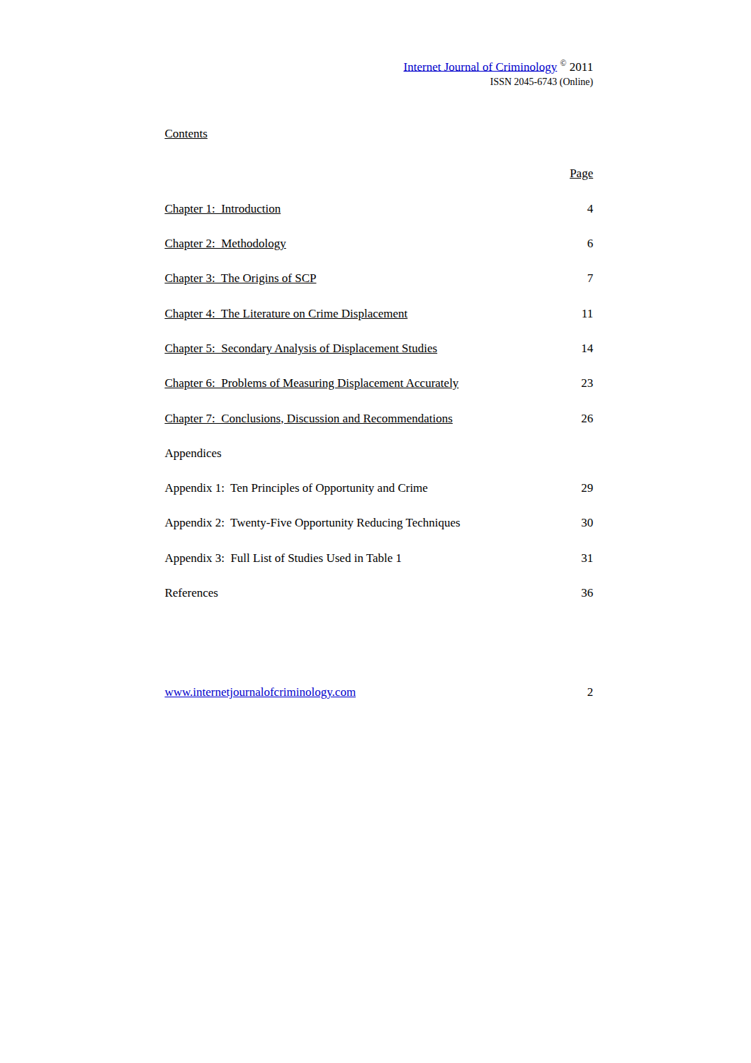Internet Journal of Criminology © 2011
ISSN 2045-6743 (Online)
Contents
Page
Chapter 1: Introduction 4
Chapter 2: Methodology 6
Chapter 3: The Origins of SCP 7
Chapter 4: The Literature on Crime Displacement 11
Chapter 5: Secondary Analysis of Displacement Studies 14
Chapter 6: Problems of Measuring Displacement Accurately 23
Chapter 7: Conclusions, Discussion and Recommendations 26
Appendices
Appendix 1: Ten Principles of Opportunity and Crime 29
Appendix 2: Twenty-Five Opportunity Reducing Techniques 30
Appendix 3: Full List of Studies Used in Table 1 31
References 36
www.internetjournalofcriminology.com 2